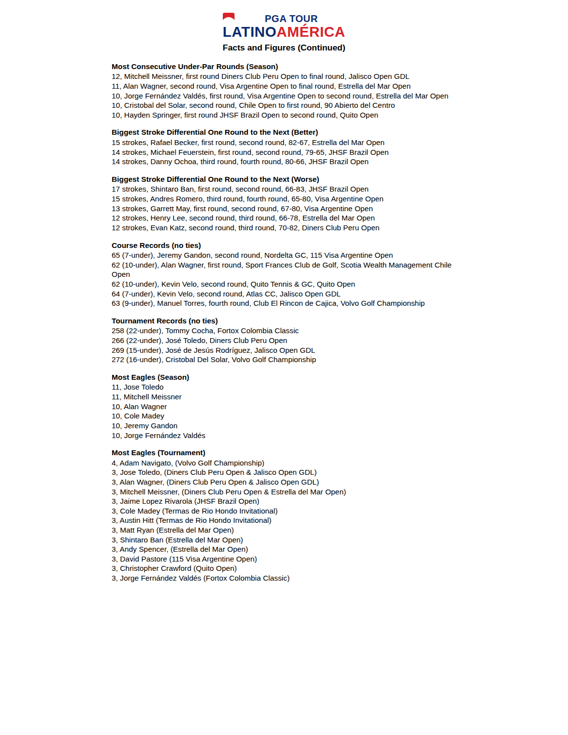PGA TOUR
LATINOAMÉRICA
Facts and Figures (Continued)
Most Consecutive Under-Par Rounds (Season)
12, Mitchell Meissner, first round Diners Club Peru Open to final round, Jalisco Open GDL 11, Alan Wagner, second round, Visa Argentine Open to final round, Estrella del Mar Open 10, Jorge Fernández Valdés, first round, Visa Argentine Open to second round, Estrella del Mar Open 10, Cristobal del Solar, second round, Chile Open to first round, 90 Abierto del Centro 10, Hayden Springer, first round JHSF Brazil Open to second round, Quito Open
Biggest Stroke Differential One Round to the Next (Better)
15 strokes, Rafael Becker, first round, second round, 82-67, Estrella del Mar Open 14 strokes, Michael Feuerstein, first round, second round, 79-65, JHSF Brazil Open 14 strokes, Danny Ochoa, third round, fourth round, 80-66, JHSF Brazil Open
Biggest Stroke Differential One Round to the Next (Worse)
17 strokes, Shintaro Ban, first round, second round, 66-83, JHSF Brazil Open 15 strokes, Andres Romero, third round, fourth round, 65-80, Visa Argentine Open 13 strokes, Garrett May, first round, second round, 67-80, Visa Argentine Open 12 strokes, Henry Lee, second round, third round, 66-78, Estrella del Mar Open 12 strokes, Evan Katz, second round, third round, 70-82, Diners Club Peru Open
Course Records (no ties)
65 (7-under), Jeremy Gandon, second round, Nordelta GC, 115 Visa Argentine Open 62 (10-under), Alan Wagner, first round, Sport Frances Club de Golf, Scotia Wealth Management Chile Open 62 (10-under), Kevin Velo, second round, Quito Tennis & GC, Quito Open 64 (7-under), Kevin Velo, second round, Atlas CC, Jalisco Open GDL 63 (9-under), Manuel Torres, fourth round, Club El Rincon de Cajica, Volvo Golf Championship
Tournament Records (no ties)
258 (22-under), Tommy Cocha, Fortox Colombia Classic 266 (22-under), José Toledo, Diners Club Peru Open 269 (15-under), José de Jesús Rodríguez, Jalisco Open GDL 272 (16-under), Cristobal Del Solar, Volvo Golf Championship
Most Eagles (Season)
11, Jose Toledo 11, Mitchell Meissner 10, Alan Wagner 10, Cole Madey 10, Jeremy Gandon 10, Jorge Fernández Valdés
Most Eagles (Tournament)
4, Adam Navigato, (Volvo Golf Championship) 3, Jose Toledo, (Diners Club Peru Open & Jalisco Open GDL) 3, Alan Wagner, (Diners Club Peru Open & Jalisco Open GDL) 3, Mitchell Meissner, (Diners Club Peru Open & Estrella del Mar Open) 3, Jaime Lopez Rivarola (JHSF Brazil Open) 3, Cole Madey (Termas de Rio Hondo Invitational) 3, Austin Hitt (Termas de Rio Hondo Invitational) 3, Matt Ryan (Estrella del Mar Open) 3, Shintaro Ban (Estrella del Mar Open) 3, Andy Spencer, (Estrella del Mar Open) 3, David Pastore (115 Visa Argentine Open) 3, Christopher Crawford (Quito Open) 3, Jorge Fernández Valdés (Fortox Colombia Classic)